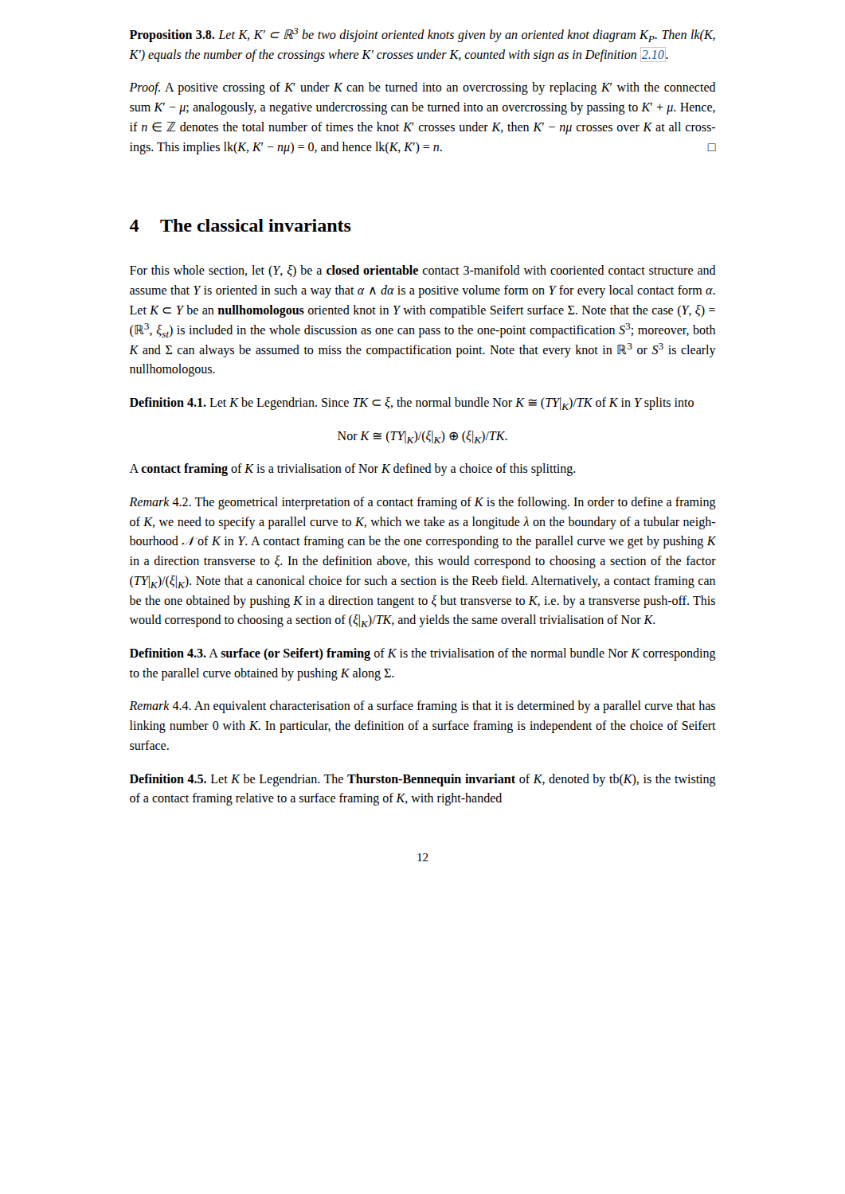Proposition 3.8. Let K, K′ ⊂ ℝ3 be two disjoint oriented knots given by an oriented knot diagram KP. Then lk(K, K′) equals the number of the crossings where K′ crosses under K, counted with sign as in Definition 2.10.
Proof. A positive crossing of K′ under K can be turned into an overcrossing by replacing K′ with the connected sum K′ − μ; analogously, a negative undercrossing can be turned into an overcrossing by passing to K′ + μ. Hence, if n ∈ ℤ denotes the total number of times the knot K′ crosses under K, then K′ − nμ crosses over K at all crossings. This implies lk(K, K′ − nμ) = 0, and hence lk(K, K′) = n. □
4 The classical invariants
For this whole section, let (Y, ξ) be a closed orientable contact 3-manifold with cooriented contact structure and assume that Y is oriented in such a way that α ∧ dα is a positive volume form on Y for every local contact form α. Let K ⊂ Y be an nullhomologous oriented knot in Y with compatible Seifert surface Σ. Note that the case (Y, ξ) = (ℝ3, ξst) is included in the whole discussion as one can pass to the one-point compactification S3; moreover, both K and Σ can always be assumed to miss the compactification point. Note that every knot in ℝ3 or S3 is clearly nullhomologous.
Definition 4.1. Let K be Legendrian. Since TK ⊂ ξ, the normal bundle Nor K ≅ (TY|K)/TK of K in Y splits into
Nor K ≅ (TY|K)/(ξ|K) ⊕ (ξ|K)/TK.
A contact framing of K is a trivialisation of Nor K defined by a choice of this splitting.
Remark 4.2. The geometrical interpretation of a contact framing of K is the following. In order to define a framing of K, we need to specify a parallel curve to K, which we take as a longitude λ on the boundary of a tubular neighbourhood 𝒩 of K in Y. A contact framing can be the one corresponding to the parallel curve we get by pushing K in a direction transverse to ξ. In the definition above, this would correspond to choosing a section of the factor (TY|K)/(ξ|K). Note that a canonical choice for such a section is the Reeb field. Alternatively, a contact framing can be the one obtained by pushing K in a direction tangent to ξ but transverse to K, i.e. by a transverse push-off. This would correspond to choosing a section of (ξ|K)/TK, and yields the same overall trivialisation of Nor K.
Definition 4.3. A surface (or Seifert) framing of K is the trivialisation of the normal bundle Nor K corresponding to the parallel curve obtained by pushing K along Σ.
Remark 4.4. An equivalent characterisation of a surface framing is that it is determined by a parallel curve that has linking number 0 with K. In particular, the definition of a surface framing is independent of the choice of Seifert surface.
Definition 4.5. Let K be Legendrian. The Thurston-Bennequin invariant of K, denoted by tb(K), is the twisting of a contact framing relative to a surface framing of K, with right-handed
12